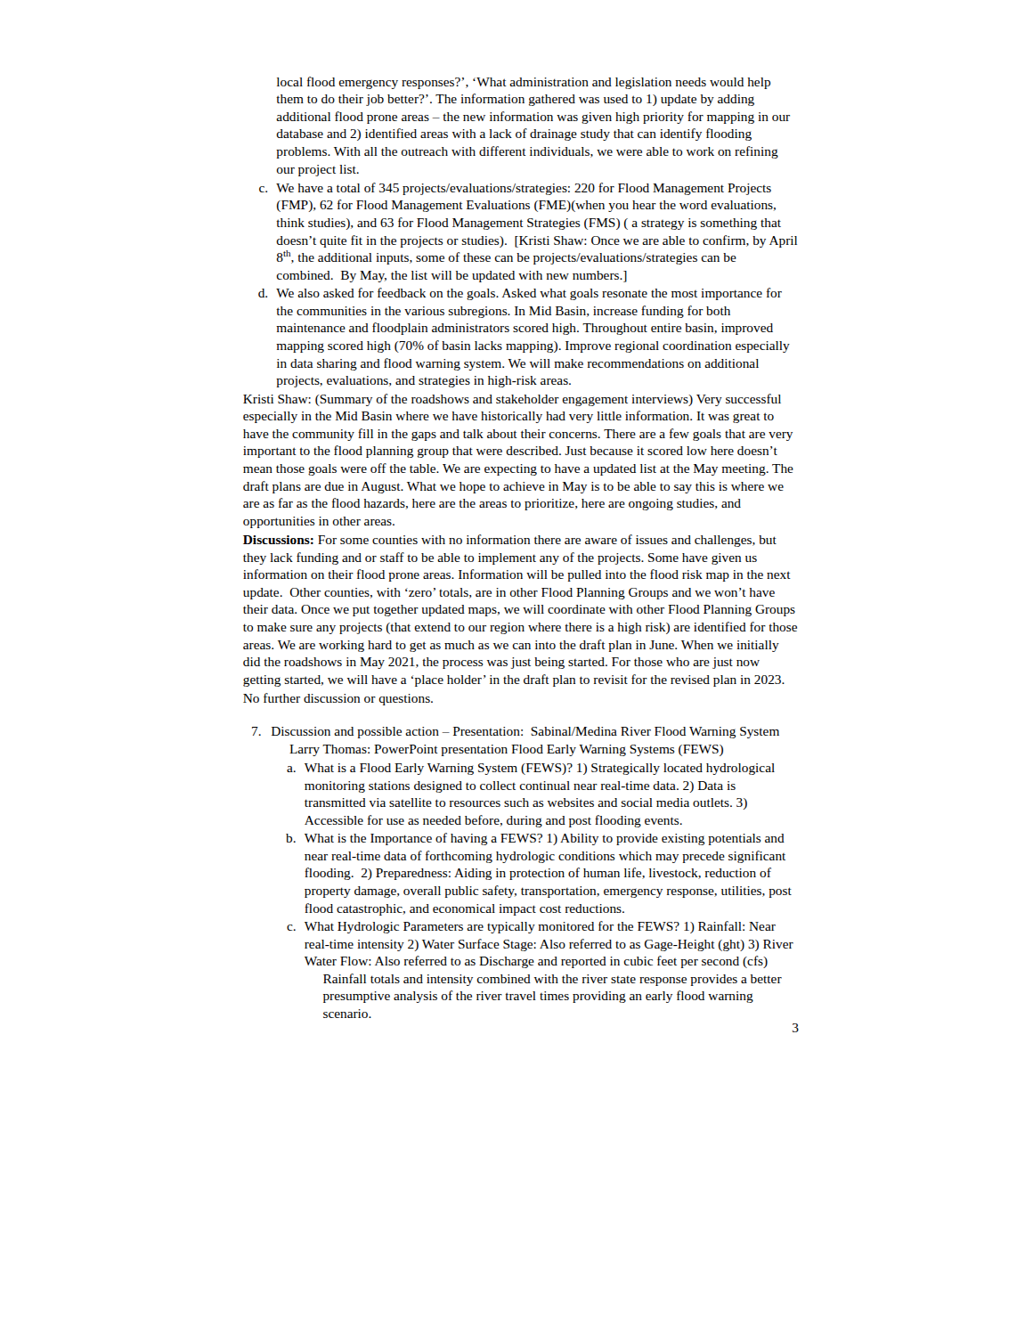local flood emergency responses?’, ‘What administration and legislation needs would help them to do their job better?’. The information gathered was used to 1) update by adding additional flood prone areas – the new information was given high priority for mapping in our database and 2) identified areas with a lack of drainage study that can identify flooding problems. With all the outreach with different individuals, we were able to work on refining our project list.
We have a total of 345 projects/evaluations/strategies: 220 for Flood Management Projects (FMP), 62 for Flood Management Evaluations (FME)(when you hear the word evaluations, think studies), and 63 for Flood Management Strategies (FMS) ( a strategy is something that doesn’t quite fit in the projects or studies). [Kristi Shaw: Once we are able to confirm, by April 8th, the additional inputs, some of these can be projects/evaluations/strategies can be combined. By May, the list will be updated with new numbers.]
We also asked for feedback on the goals. Asked what goals resonate the most importance for the communities in the various subregions. In Mid Basin, increase funding for both maintenance and floodplain administrators scored high. Throughout entire basin, improved mapping scored high (70% of basin lacks mapping). Improve regional coordination especially in data sharing and flood warning system. We will make recommendations on additional projects, evaluations, and strategies in high-risk areas.
Kristi Shaw: (Summary of the roadshows and stakeholder engagement interviews) Very successful especially in the Mid Basin where we have historically had very little information. It was great to have the community fill in the gaps and talk about their concerns. There are a few goals that are very important to the flood planning group that were described. Just because it scored low here doesn’t mean those goals were off the table. We are expecting to have a updated list at the May meeting. The draft plans are due in August. What we hope to achieve in May is to be able to say this is where we are as far as the flood hazards, here are the areas to prioritize, here are ongoing studies, and opportunities in other areas.
Discussions: For some counties with no information there are aware of issues and challenges, but they lack funding and or staff to be able to implement any of the projects. Some have given us information on their flood prone areas. Information will be pulled into the flood risk map in the next update. Other counties, with ‘zero’ totals, are in other Flood Planning Groups and we won’t have their data. Once we put together updated maps, we will coordinate with other Flood Planning Groups to make sure any projects (that extend to our region where there is a high risk) are identified for those areas. We are working hard to get as much as we can into the draft plan in June. When we initially did the roadshows in May 2021, the process was just being started. For those who are just now getting started, we will have a ‘place holder’ in the draft plan to revisit for the revised plan in 2023.
No further discussion or questions.
Discussion and possible action – Presentation: Sabinal/Medina River Flood Warning System
Larry Thomas: PowerPoint presentation Flood Early Warning Systems (FEWS)
What is a Flood Early Warning System (FEWS)? 1) Strategically located hydrological monitoring stations designed to collect continual near real-time data. 2) Data is transmitted via satellite to resources such as websites and social media outlets. 3) Accessible for use as needed before, during and post flooding events.
What is the Importance of having a FEWS? 1) Ability to provide existing potentials and near real-time data of forthcoming hydrologic conditions which may precede significant flooding. 2) Preparedness: Aiding in protection of human life, livestock, reduction of property damage, overall public safety, transportation, emergency response, utilities, post flood catastrophic, and economical impact cost reductions.
What Hydrologic Parameters are typically monitored for the FEWS? 1) Rainfall: Near real-time intensity 2) Water Surface Stage: Also referred to as Gage-Height (ght) 3) River Water Flow: Also referred to as Discharge and reported in cubic feet per second (cfs)
Rainfall totals and intensity combined with the river state response provides a better presumptive analysis of the river travel times providing an early flood warning scenario.
3